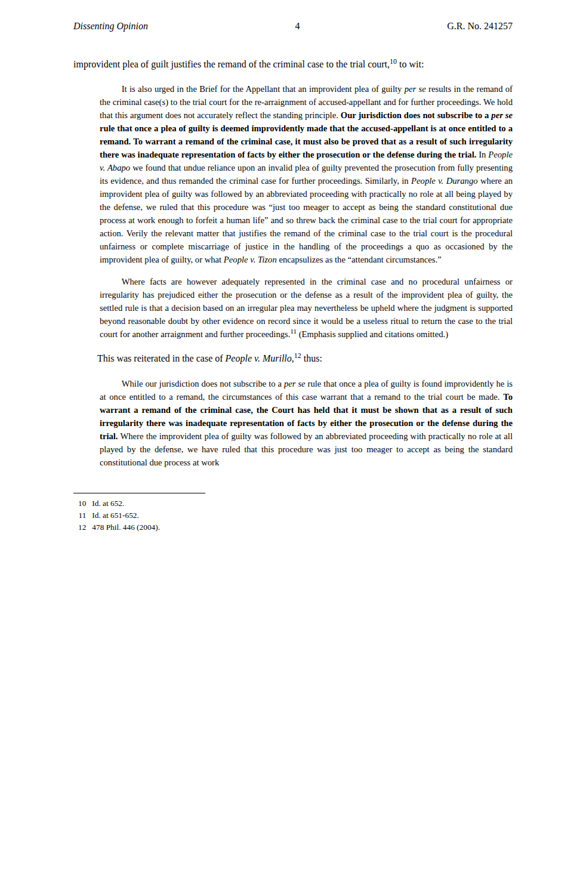Dissenting Opinion
4
G.R. No. 241257
improvident plea of guilt justifies the remand of the criminal case to the trial court,10 to wit:
It is also urged in the Brief for the Appellant that an improvident plea of guilty per se results in the remand of the criminal case(s) to the trial court for the re-arraignment of accused-appellant and for further proceedings. We hold that this argument does not accurately reflect the standing principle. Our jurisdiction does not subscribe to a per se rule that once a plea of guilty is deemed improvidently made that the accused-appellant is at once entitled to a remand. To warrant a remand of the criminal case, it must also be proved that as a result of such irregularity there was inadequate representation of facts by either the prosecution or the defense during the trial. In People v. Abapo we found that undue reliance upon an invalid plea of guilty prevented the prosecution from fully presenting its evidence, and thus remanded the criminal case for further proceedings. Similarly, in People v. Durango where an improvident plea of guilty was followed by an abbreviated proceeding with practically no role at all being played by the defense, we ruled that this procedure was “just too meager to accept as being the standard constitutional due process at work enough to forfeit a human life” and so threw back the criminal case to the trial court for appropriate action. Verily the relevant matter that justifies the remand of the criminal case to the trial court is the procedural unfairness or complete miscarriage of justice in the handling of the proceedings a quo as occasioned by the improvident plea of guilty, or what People v. Tizon encapsulizes as the “attendant circumstances.”
Where facts are however adequately represented in the criminal case and no procedural unfairness or irregularity has prejudiced either the prosecution or the defense as a result of the improvident plea of guilty, the settled rule is that a decision based on an irregular plea may nevertheless be upheld where the judgment is supported beyond reasonable doubt by other evidence on record since it would be a useless ritual to return the case to the trial court for another arraignment and further proceedings.11 (Emphasis supplied and citations omitted.)
This was reiterated in the case of People v. Murillo,12 thus:
While our jurisdiction does not subscribe to a per se rule that once a plea of guilty is found improvidently he is at once entitled to a remand, the circumstances of this case warrant that a remand to the trial court be made. To warrant a remand of the criminal case, the Court has held that it must be shown that as a result of such irregularity there was inadequate representation of facts by either the prosecution or the defense during the trial. Where the improvident plea of guilty was followed by an abbreviated proceeding with practically no role at all played by the defense, we have ruled that this procedure was just too meager to accept as being the standard constitutional due process at work
10 Id. at 652.
11 Id. at 651-652.
12478 Phil. 446 (2004).